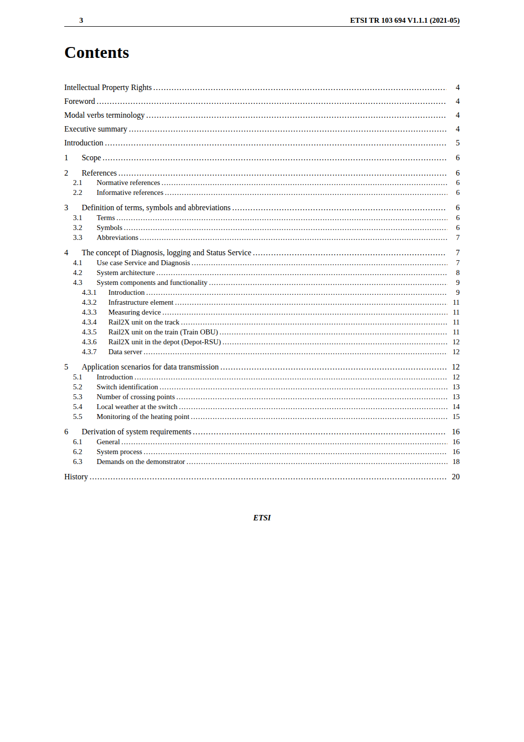3 ETSI TR 103 694 V1.1.1 (2021-05)
Contents
Intellectual Property Rights........................................................................................................................... 4
Foreword............................................................................................................................................................. 4
Modal verbs terminology................................................................................................................................. 4
Executive summary......................................................................................................................................... 4
Introduction....................................................................................................................................................... 5
1 Scope............................................................................................................................................. 6
2 References.................................................................................................................................... 6
2.1 Normative references......................................................................................................................................... 6
2.2 Informative references....................................................................................................................................... 6
3 Definition of terms, symbols and abbreviations....................................................................................... 6
3.1 Terms............................................................................................................................................................. 6
3.2 Symbols......................................................................................................................................................... 6
3.3 Abbreviations................................................................................................................................................ 7
4 The concept of Diagnosis, logging and Status Service........................................................................... 7
4.1 Use case Service and Diagnosis.............................................................................................................................. 7
4.2 System architecture......................................................................................................................................... 8
4.3 System components and functionality....................................................................................................................... 9
4.3.1 Introduction......................................................................................................................................................... 9
4.3.2 Infrastructure element......................................................................................................................................... 11
4.3.3 Measuring device................................................................................................................................................. 11
4.3.4 Rail2X unit on the track....................................................................................................................................... 11
4.3.5 Rail2X unit on the train (Train OBU)....................................................................................................................... 11
4.3.6 Rail2X unit in the depot (Depot-RSU)....................................................................................................................... 12
4.3.7 Data server......................................................................................................................................................... 12
5 Application scenarios for data transmission............................................................................................. 12
5.1 Introduction................................................................................................................................................. 12
5.2 Switch identification......................................................................................................................................... 13
5.3 Number of crossing points....................................................................................................................................... 13
5.4 Local weather at the switch....................................................................................................................................... 14
5.5 Monitoring of the heating point....................................................................................................................................... 15
6 Derivation of system requirements............................................................................................................. 16
6.1 General......................................................................................................................................................... 16
6.2 System process......................................................................................................................................... 16
6.3 Demands on the demonstrator....................................................................................................................................... 18
History............................................................................................................................................................. 20
ETSI